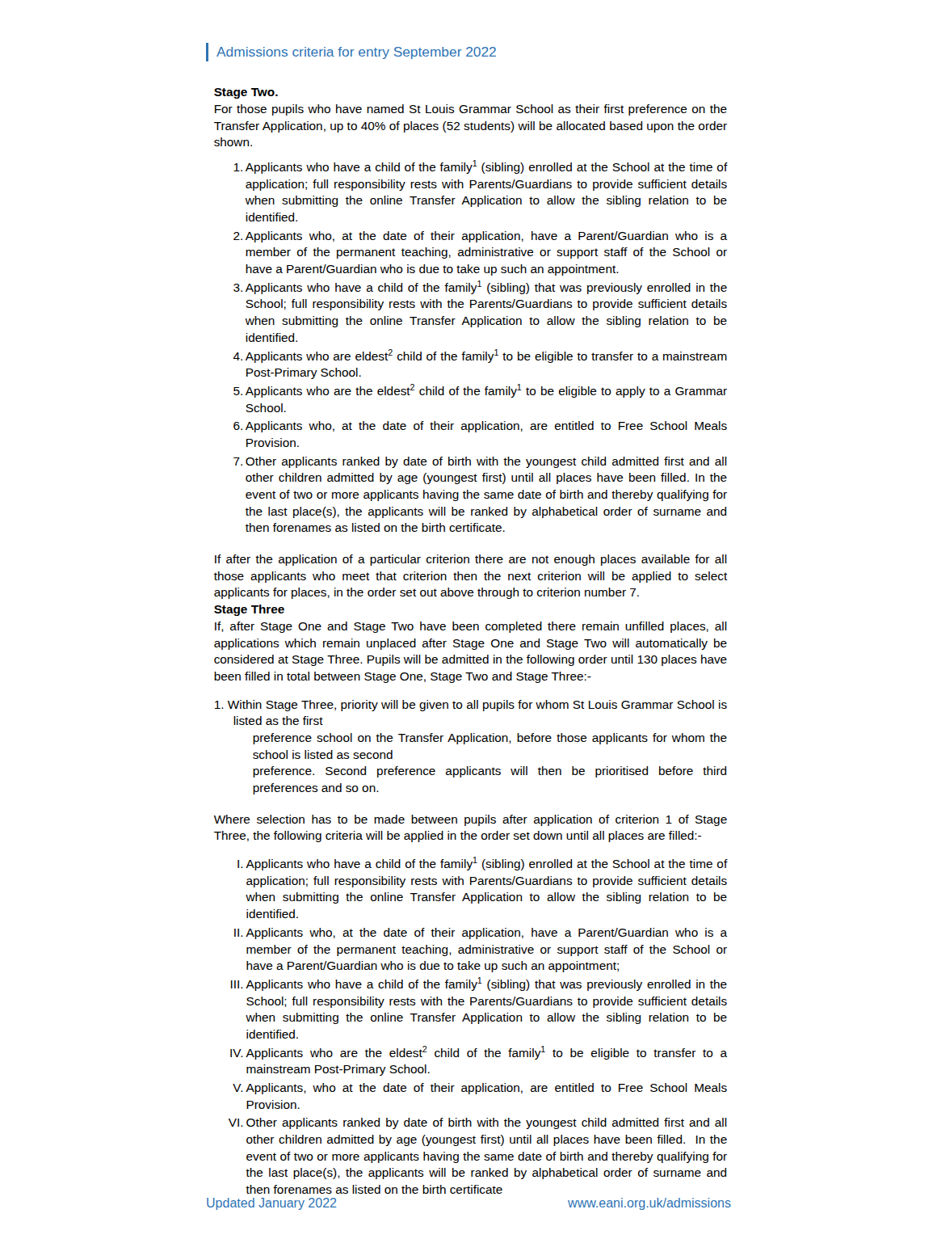Admissions criteria for entry September 2022
Stage Two.
For those pupils who have named St Louis Grammar School as their first preference on the Transfer Application, up to 40% of places (52 students) will be allocated based upon the order shown.
Applicants who have a child of the family1 (sibling) enrolled at the School at the time of application; full responsibility rests with Parents/Guardians to provide sufficient details when submitting the online Transfer Application to allow the sibling relation to be identified.
Applicants who, at the date of their application, have a Parent/Guardian who is a member of the permanent teaching, administrative or support staff of the School or have a Parent/Guardian who is due to take up such an appointment.
Applicants who have a child of the family1 (sibling) that was previously enrolled in the School; full responsibility rests with the Parents/Guardians to provide sufficient details when submitting the online Transfer Application to allow the sibling relation to be identified.
Applicants who are eldest2 child of the family1 to be eligible to transfer to a mainstream Post-Primary School.
Applicants who are the eldest2 child of the family1 to be eligible to apply to a Grammar School.
Applicants who, at the date of their application, are entitled to Free School Meals Provision.
Other applicants ranked by date of birth with the youngest child admitted first and all other children admitted by age (youngest first) until all places have been filled. In the event of two or more applicants having the same date of birth and thereby qualifying for the last place(s), the applicants will be ranked by alphabetical order of surname and then forenames as listed on the birth certificate.
If after the application of a particular criterion there are not enough places available for all those applicants who meet that criterion then the next criterion will be applied to select applicants for places, in the order set out above through to criterion number 7.
Stage Three
If, after Stage One and Stage Two have been completed there remain unfilled places, all applications which remain unplaced after Stage One and Stage Two will automatically be considered at Stage Three. Pupils will be admitted in the following order until 130 places have been filled in total between Stage One, Stage Two and Stage Three:-
1. Within Stage Three, priority will be given to all pupils for whom St Louis Grammar School is listed as the first preference school on the Transfer Application, before those applicants for whom the school is listed as second preference. Second preference applicants will then be prioritised before third preferences and so on.
Where selection has to be made between pupils after application of criterion 1 of Stage Three, the following criteria will be applied in the order set down until all places are filled:-
Applicants who have a child of the family1 (sibling) enrolled at the School at the time of application; full responsibility rests with Parents/Guardians to provide sufficient details when submitting the online Transfer Application to allow the sibling relation to be identified.
Applicants who, at the date of their application, have a Parent/Guardian who is a member of the permanent teaching, administrative or support staff of the School or have a Parent/Guardian who is due to take up such an appointment;
Applicants who have a child of the family1 (sibling) that was previously enrolled in the School; full responsibility rests with the Parents/Guardians to provide sufficient details when submitting the online Transfer Application to allow the sibling relation to be identified.
Applicants who are the eldest2 child of the family1 to be eligible to transfer to a mainstream Post-Primary School.
Applicants, who at the date of their application, are entitled to Free School Meals Provision.
Other applicants ranked by date of birth with the youngest child admitted first and all other children admitted by age (youngest first) until all places have been filled. In the event of two or more applicants having the same date of birth and thereby qualifying for the last place(s), the applicants will be ranked by alphabetical order of surname and then forenames as listed on the birth certificate
Updated January 2022 www.eani.org.uk/admissions